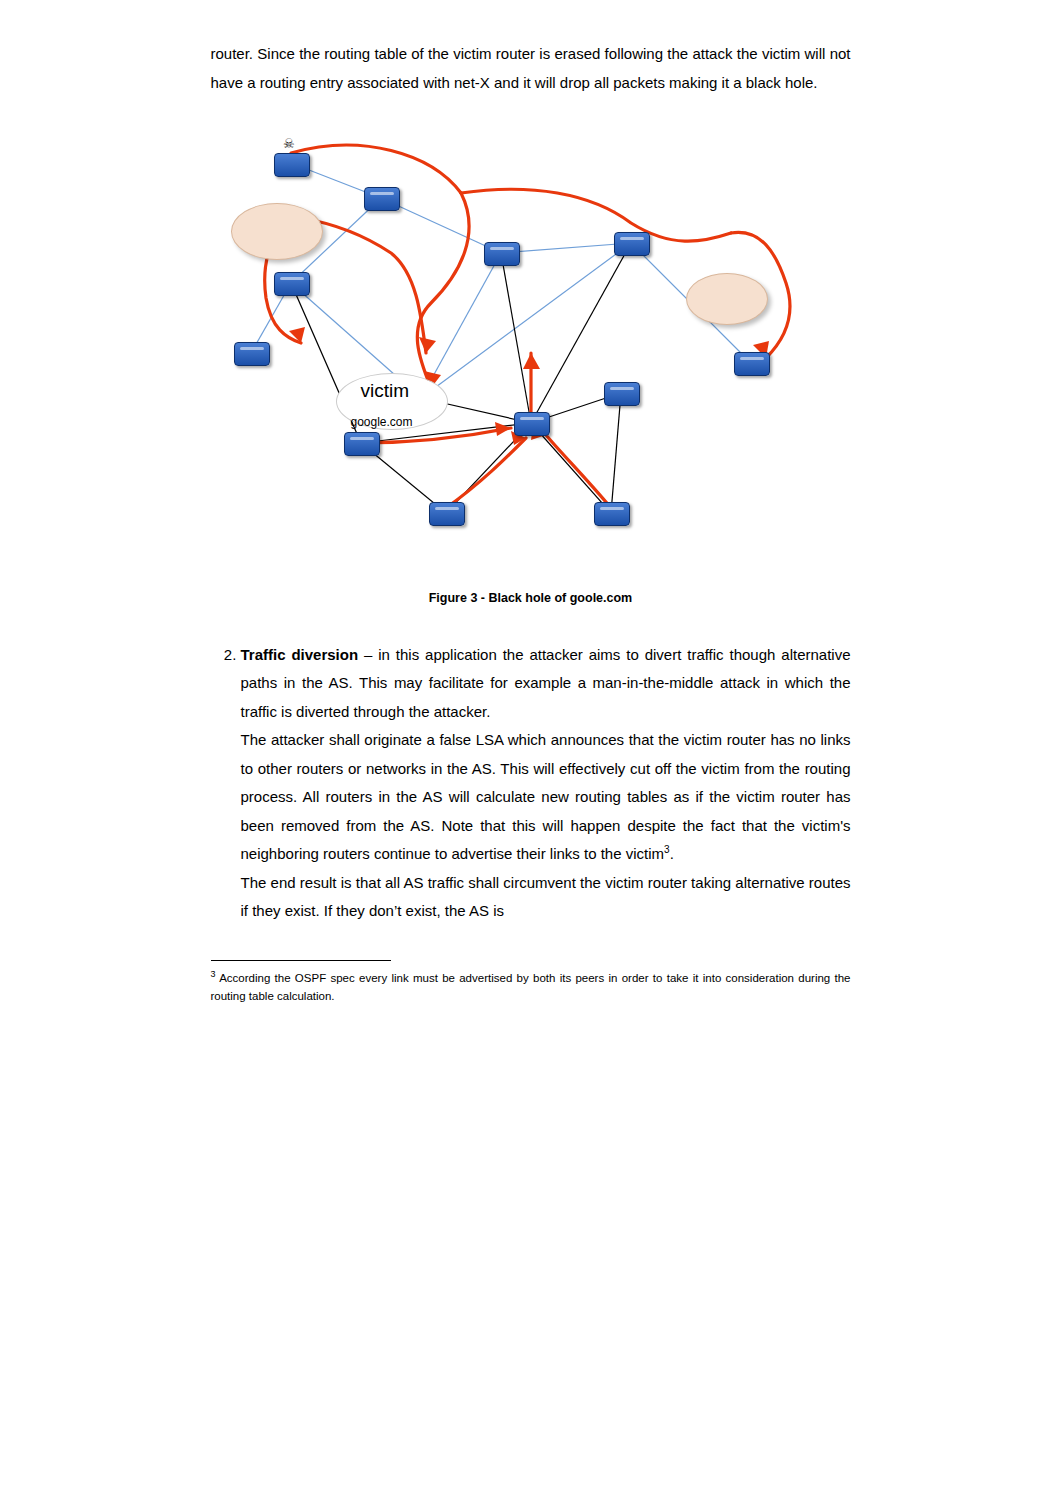router. Since the routing table of the victim router is erased following the attack the victim will not have a routing entry associated with net-X and it will drop all packets making it a black hole.
☠
victim google.com
Figure 3 - Black hole of goole.com
Traffic diversion – in this application the attacker aims to divert traffic though alternative paths in the AS. This may facilitate for example a man-in-the-middle attack in which the traffic is diverted through the attacker.
The attacker shall originate a false LSA which announces that the victim router has no links to other routers or networks in the AS. This will effectively cut off the victim from the routing process. All routers in the AS will calculate new routing tables as if the victim router has been removed from the AS. Note that this will happen despite the fact that the victim's neighboring routers continue to advertise their links to the victim3.
The end result is that all AS traffic shall circumvent the victim router taking alternative routes if they exist. If they don’t exist, the AS is
3 According the OSPF spec every link must be advertised by both its peers in order to take it into consideration during the routing table calculation.